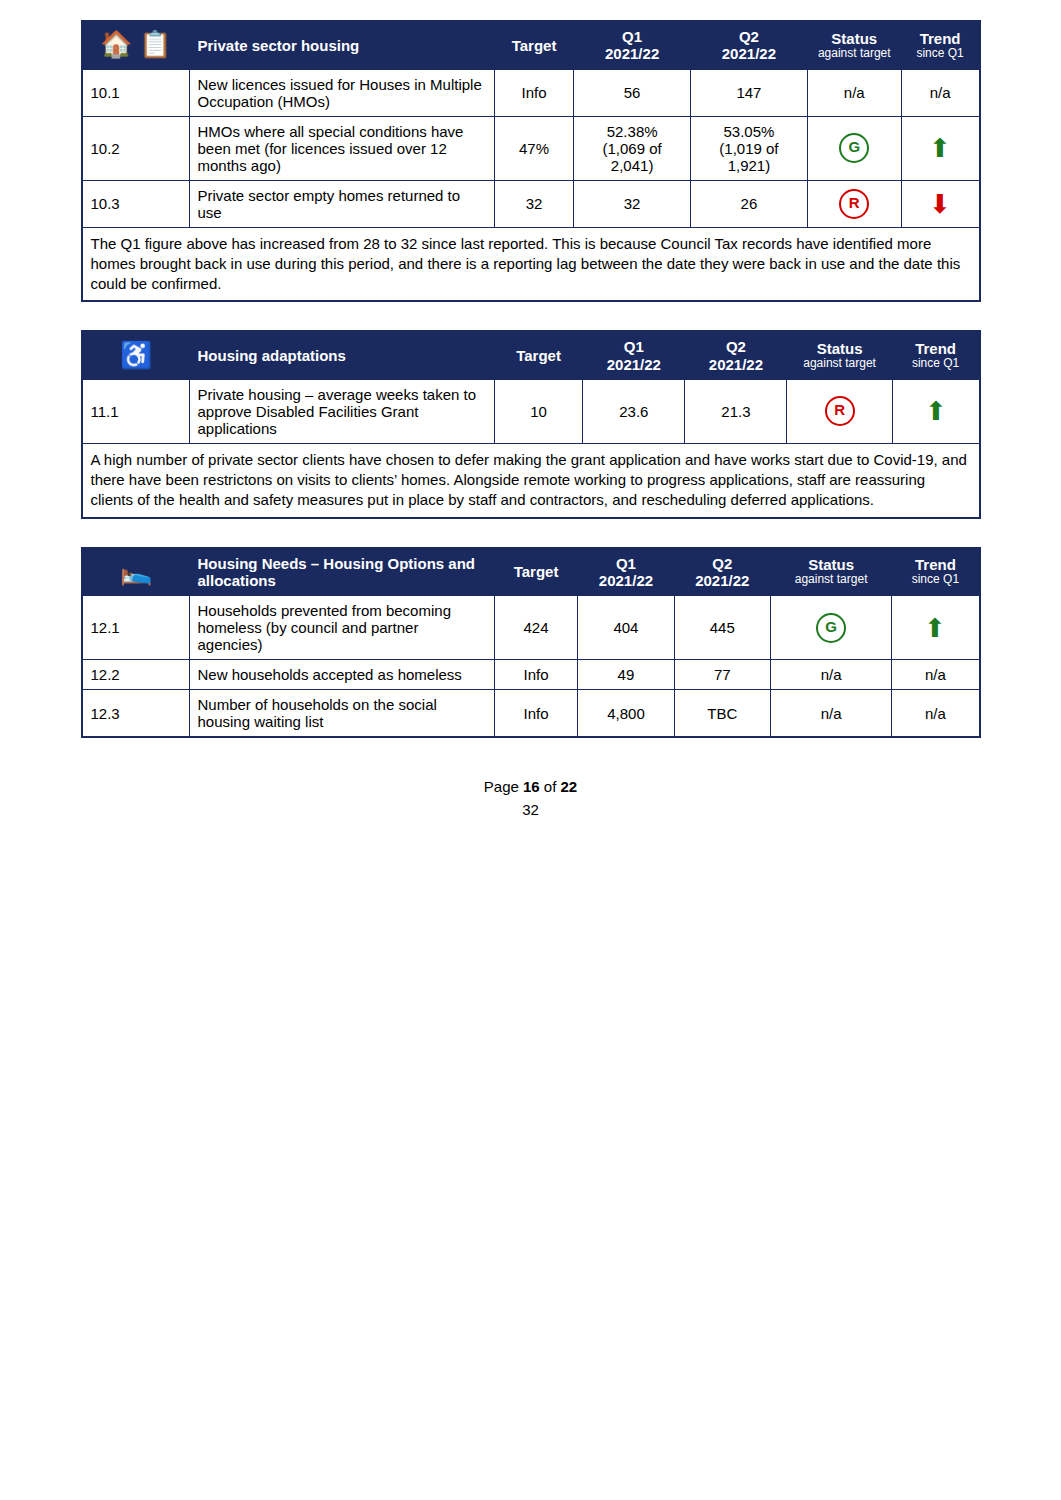| 🏠 📋 | Private sector housing | Target | Q1 2021/22 | Q2 2021/22 | Status against target | Trend since Q1 |
| --- | --- | --- | --- | --- | --- | --- |
| 10.1 | New licences issued for Houses in Multiple Occupation (HMOs) | Info | 56 | 147 | n/a | n/a |
| 10.2 | HMOs where all special conditions have been met (for licences issued over 12 months ago) | 47% | 52.38% (1,069 of 2,041) | 53.05% (1,019 of 1,921) | G | ⬆ |
| 10.3 | Private sector empty homes returned to use | 32 | 32 | 26 | R | ⬇ |
| The Q1 figure above has increased from 28 to 32 since last reported. This is because Council Tax records have identified more homes brought back in use during this period, and there is a reporting lag between the date they were back in use and the date this could be confirmed. |
| ♿ | Housing adaptations | Target | Q1 2021/22 | Q2 2021/22 | Status against target | Trend since Q1 |
| --- | --- | --- | --- | --- | --- | --- |
| 11.1 | Private housing – average weeks taken to approve Disabled Facilities Grant applications | 10 | 23.6 | 21.3 | R | ⬆ |
| A high number of private sector clients have chosen to defer making the grant application and have works start due to Covid-19, and there have been restrictons on visits to clients’ homes. Alongside remote working to progress applications, staff are reassuring clients of the health and safety measures put in place by staff and contractors, and rescheduling deferred applications. |
| 🛌 | Housing Needs – Housing Options and allocations | Target | Q1 2021/22 | Q2 2021/22 | Status against target | Trend since Q1 |
| --- | --- | --- | --- | --- | --- | --- |
| 12.1 | Households prevented from becoming homeless (by council and partner agencies) | 424 | 404 | 445 | G | ⬆ |
| 12.2 | New households accepted as homeless | Info | 49 | 77 | n/a | n/a |
| 12.3 | Number of households on the social housing waiting list | Info | 4,800 | TBC | n/a | n/a |
Page 16 of 22
32